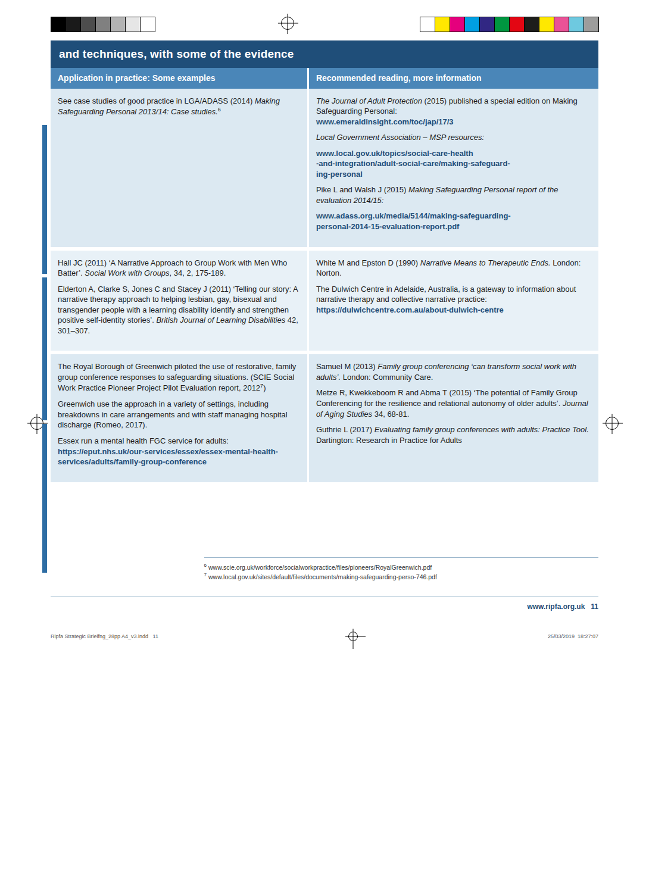and techniques, with some of the evidence
| Application in practice: Some examples | Recommended reading, more information |
| --- | --- |
| See case studies of good practice in LGA/ADASS (2014) Making Safeguarding Personal 2013/14: Case studies. 6 | The Journal of Adult Protection (2015) published a special edition on Making Safeguarding Personal: www.emeraldinsight.com/toc/jap/17/3 Local Government Association – MSP resources: www.local.gov.uk/topics/social-care-health -and-integration/adult-social-care/making-safeguard- ing-personal Pike L and Walsh J (2015) Making Safeguarding Personal report of the evaluation 2014/15: www.adass.org.uk/media/5144/making-safeguarding- personal-2014-15-evaluation-report.pdf |
| Hall JC (2011) ‘A Narrative Approach to Group Work with Men Who Batter’. Social Work with Groups , 34, 2, 175-189. Elderton A, Clarke S, Jones C and Stacey J (2011) ‘Telling our story: A narrative therapy approach to helping lesbian, gay, bisexual and transgender people with a learning disability identify and strengthen positive self-identity stories’. British Journal of Learning Disabilities 42, 301–307. | White M and Epston D (1990) Narrative Means to Therapeutic Ends. London: Norton. The Dulwich Centre in Adelaide, Australia, is a gateway to information about narrative therapy and collective narrative practice: https://dulwichcentre.com.au/about-dulwich-centre |
| The Royal Borough of Greenwich piloted the use of restorative, family group conference responses to safeguarding situations. (SCIE Social Work Practice Pioneer Project Pilot Evaluation report, 2012 7 ) Greenwich use the approach in a variety of settings, including breakdowns in care arrangements and with staff managing hospital discharge (Romeo, 2017). Essex run a mental health FGC service for adults: https://eput.nhs.uk/our-services/essex/essex-mental-health- services/adults/family-group-conference | Samuel M (2013) Family group conferencing ‘can transform social work with adults’. London: Community Care. Metze R, Kwekkeboom R and Abma T (2015) ‘The potential of Family Group Conferencing for the resilience and relational autonomy of older adults’. Journal of Aging Studies 34, 68-81. Guthrie L (2017) Evaluating family group conferences with adults: Practice Tool. Dartington: Research in Practice for Adults |
6 www.scie.org.uk/workforce/socialworkpractice/files/pioneers/RoyalGreenwich.pdf
7 www.local.gov.uk/sites/default/files/documents/making-safeguarding-perso-746.pdf
www.ripfa.org.uk 11
Ripfa Strategic Brieifng_28pp A4_v3.indd 11 25/03/2019 18:27:07